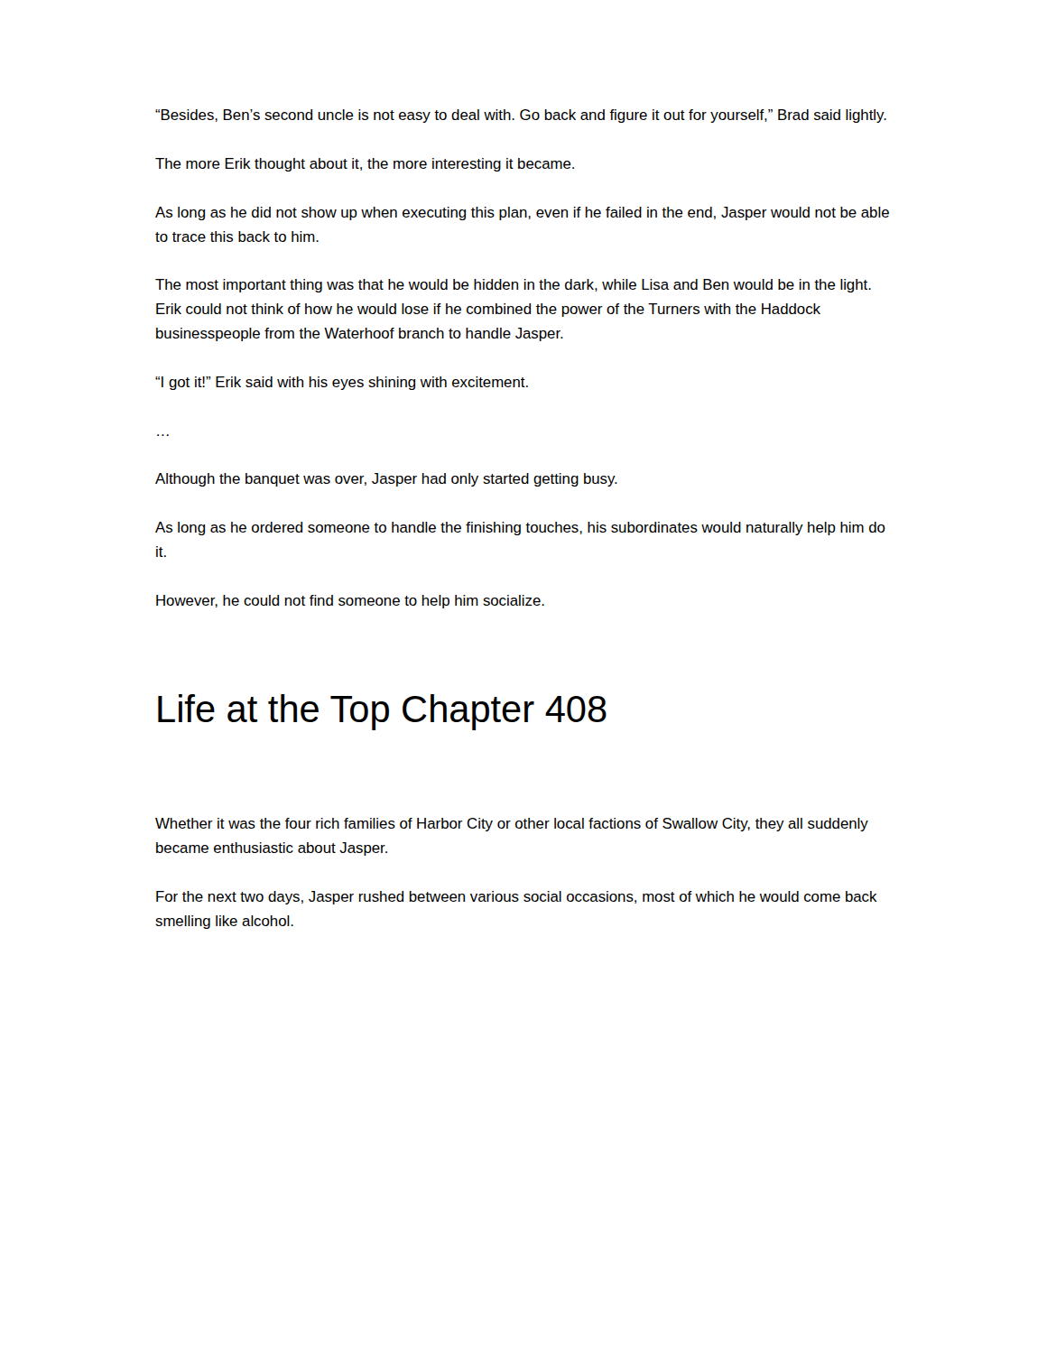“Besides, Ben’s second uncle is not easy to deal with. Go back and figure it out for yourself,” Brad said lightly.
The more Erik thought about it, the more interesting it became.
As long as he did not show up when executing this plan, even if he failed in the end, Jasper would not be able to trace this back to him.
The most important thing was that he would be hidden in the dark, while Lisa and Ben would be in the light. Erik could not think of how he would lose if he combined the power of the Turners with the Haddock businesspeople from the Waterhoof branch to handle Jasper.
“I got it!” Erik said with his eyes shining with excitement.
…
Although the banquet was over, Jasper had only started getting busy.
As long as he ordered someone to handle the finishing touches, his subordinates would naturally help him do it.
However, he could not find someone to help him socialize.
Life at the Top Chapter 408
Whether it was the four rich families of Harbor City or other local factions of Swallow City, they all suddenly became enthusiastic about Jasper.
For the next two days, Jasper rushed between various social occasions, most of which he would come back smelling like alcohol.